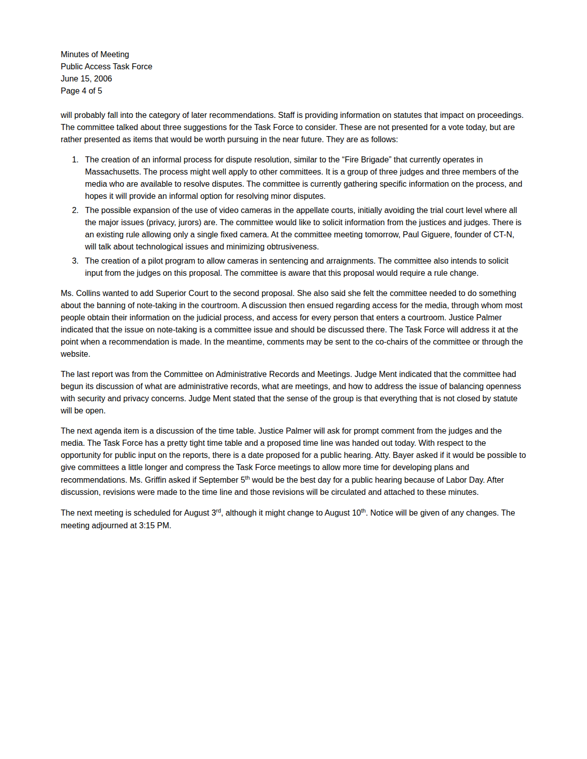Minutes of Meeting
Public Access Task Force
June 15, 2006
Page 4 of 5
will probably fall into the category of later recommendations. Staff is providing information on statutes that impact on proceedings. The committee talked about three suggestions for the Task Force to consider. These are not presented for a vote today, but are rather presented as items that would be worth pursuing in the near future. They are as follows:
The creation of an informal process for dispute resolution, similar to the “Fire Brigade” that currently operates in Massachusetts. The process might well apply to other committees. It is a group of three judges and three members of the media who are available to resolve disputes. The committee is currently gathering specific information on the process, and hopes it will provide an informal option for resolving minor disputes.
The possible expansion of the use of video cameras in the appellate courts, initially avoiding the trial court level where all the major issues (privacy, jurors) are. The committee would like to solicit information from the justices and judges. There is an existing rule allowing only a single fixed camera. At the committee meeting tomorrow, Paul Giguere, founder of CT-N, will talk about technological issues and minimizing obtrusiveness.
The creation of a pilot program to allow cameras in sentencing and arraignments. The committee also intends to solicit input from the judges on this proposal. The committee is aware that this proposal would require a rule change.
Ms. Collins wanted to add Superior Court to the second proposal. She also said she felt the committee needed to do something about the banning of note-taking in the courtroom. A discussion then ensued regarding access for the media, through whom most people obtain their information on the judicial process, and access for every person that enters a courtroom. Justice Palmer indicated that the issue on note-taking is a committee issue and should be discussed there. The Task Force will address it at the point when a recommendation is made. In the meantime, comments may be sent to the co-chairs of the committee or through the website.
The last report was from the Committee on Administrative Records and Meetings. Judge Ment indicated that the committee had begun its discussion of what are administrative records, what are meetings, and how to address the issue of balancing openness with security and privacy concerns. Judge Ment stated that the sense of the group is that everything that is not closed by statute will be open.
The next agenda item is a discussion of the time table. Justice Palmer will ask for prompt comment from the judges and the media. The Task Force has a pretty tight time table and a proposed time line was handed out today. With respect to the opportunity for public input on the reports, there is a date proposed for a public hearing. Atty. Bayer asked if it would be possible to give committees a little longer and compress the Task Force meetings to allow more time for developing plans and recommendations. Ms. Griffin asked if September 5th would be the best day for a public hearing because of Labor Day. After discussion, revisions were made to the time line and those revisions will be circulated and attached to these minutes.
The next meeting is scheduled for August 3rd, although it might change to August 10th. Notice will be given of any changes. The meeting adjourned at 3:15 PM.